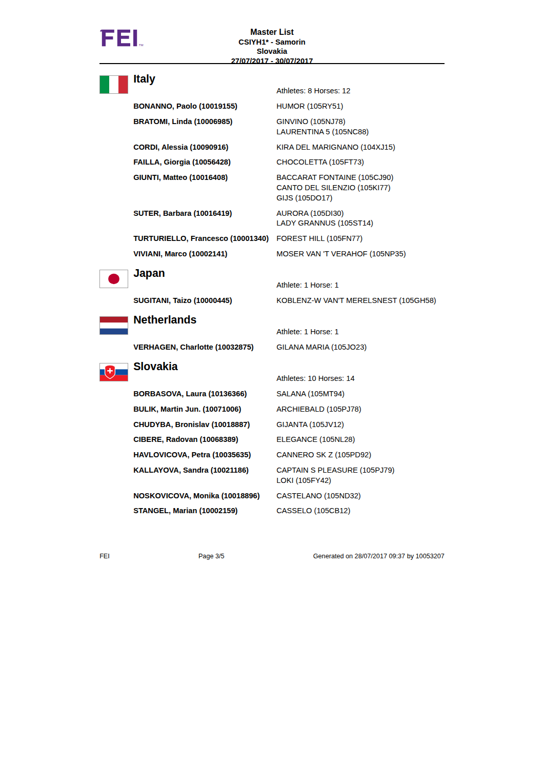TM
Master List
CSIYH1* - Samorin
Slovakia
27/07/2017 - 30/07/2017
Italy
| | Athletes: 8 Horses: 12 |
| BONANNO, Paolo (10019155) | HUMOR (105RY51) |
| BRATOMI, Linda (10006985) | GINVINO (105NJ78) LAURENTINA 5 (105NC88) |
| CORDI, Alessia (10090916) | KIRA DEL MARIGNANO (104XJ15) |
| FAILLA, Giorgia (10056428) | CHOCOLETTA (105FT73) |
| GIUNTI, Matteo (10016408) | BACCARAT FONTAINE (105CJ90) CANTO DEL SILENZIO (105KI77) GIJS (105DO17) |
| SUTER, Barbara (10016419) | AURORA (105DI30) LADY GRANNUS (105ST14) |
| TURTURIELLO, Francesco (10001340) | FOREST HILL (105FN77) |
| VIVIANI, Marco (10002141) | MOSER VAN 'T VERAHOF (105NP35) |
Japan
| | Athlete: 1 Horse: 1 |
| SUGITANI, Taizo (10000445) | KOBLENZ-W VAN'T MERELSNEST (105GH58) |
Netherlands
| | Athlete: 1 Horse: 1 |
| VERHAGEN, Charlotte (10032875) | GILANA MARIA (105JO23) |
Slovakia
| | Athletes: 10 Horses: 14 |
| BORBASOVA, Laura (10136366) | SALANA (105MT94) |
| BULIK, Martin Jun. (10071006) | ARCHIEBALD (105PJ78) |
| CHUDYBA, Bronislav (10018887) | GIJANTA (105JV12) |
| CIBERE, Radovan (10068389) | ELEGANCE (105NL28) |
| HAVLOVICOVA, Petra (10035635) | CANNERO SK Z (105PD92) |
| KALLAYOVA, Sandra (10021186) | CAPTAIN S PLEASURE (105PJ79) LOKI (105FY42) |
| NOSKOVICOVA, Monika (10018896) | CASTELANO (105ND32) |
| STANGEL, Marian (10002159) | CASSELO (105CB12) |
FEI
Page 3/5
Generated on 28/07/2017 09:37 by 10053207